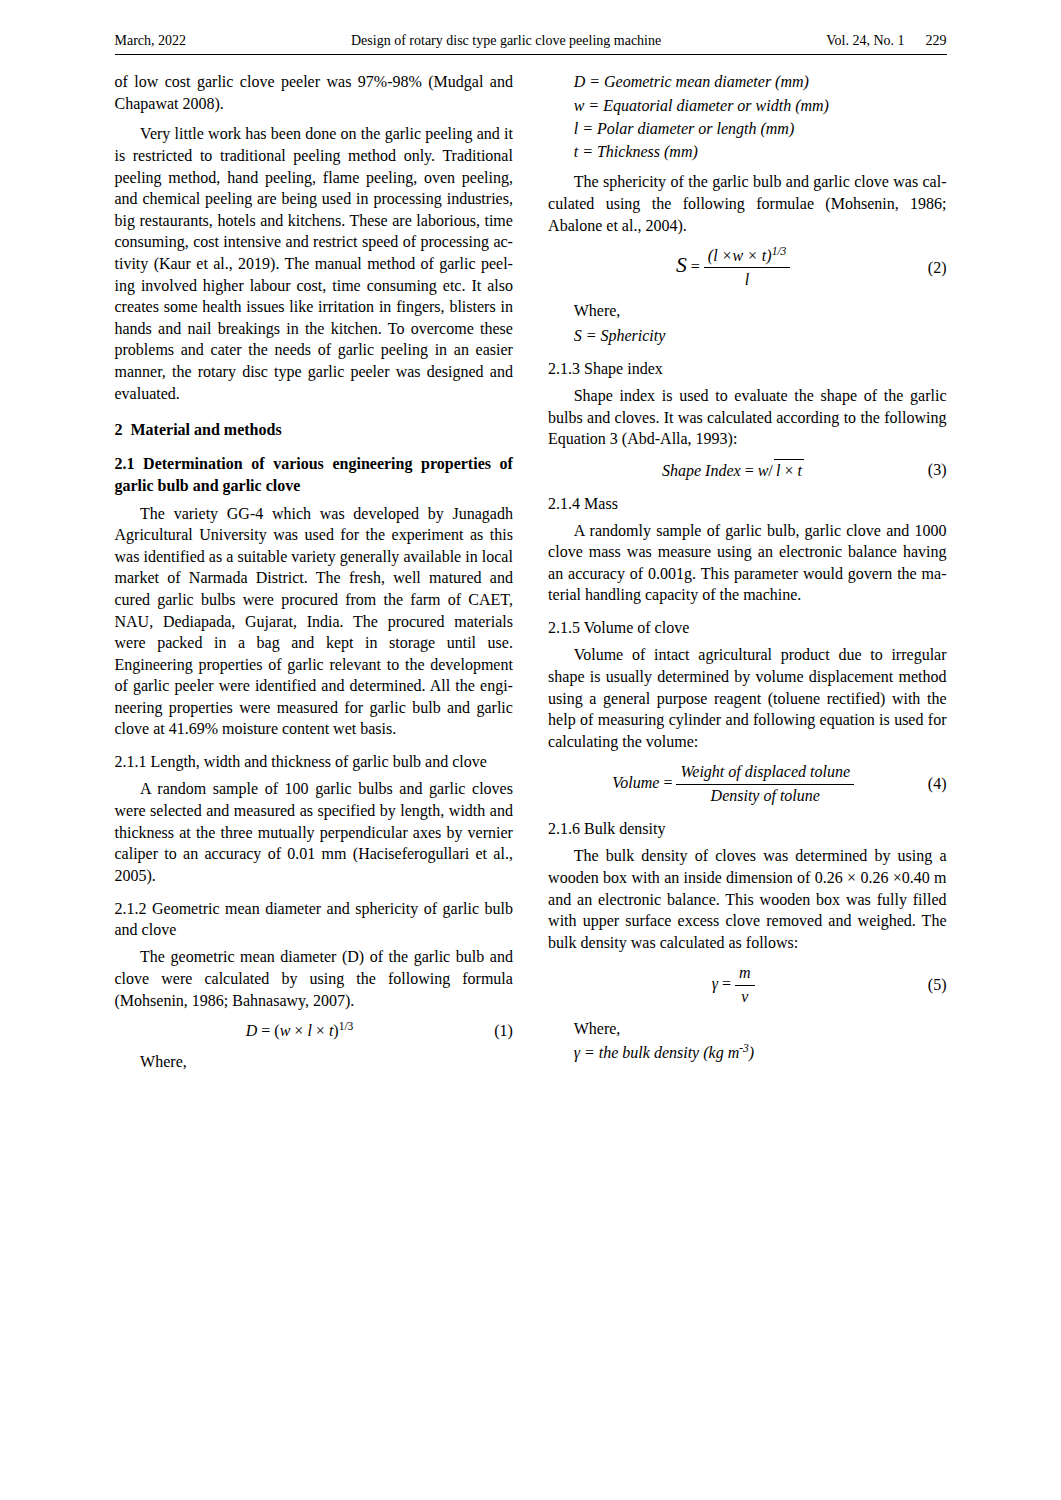March, 2022
Design of rotary disc type garlic clove peeling machine
Vol. 24, No. 1229
of low cost garlic clove peeler was 97%-98% (Mudgal and Chapawat 2008).
Very little work has been done on the garlic peeling and it is restricted to traditional peeling method only. Traditional peeling method, hand peeling, flame peeling, oven peeling, and chemical peeling are being used in processing industries, big restaurants, hotels and kitchens. These are laborious, time consuming, cost intensive and restrict speed of processing activity (Kaur et al., 2019). The manual method of garlic peeling involved higher labour cost, time consuming etc. It also creates some health issues like irritation in fingers, blisters in hands and nail breakings in the kitchen. To overcome these problems and cater the needs of garlic peeling in an easier manner, the rotary disc type garlic peeler was designed and evaluated.
2 Material and methods
2.1 Determination of various engineering properties of garlic bulb and garlic clove
The variety GG-4 which was developed by Junagadh Agricultural University was used for the experiment as this was identified as a suitable variety generally available in local market of Narmada District. The fresh, well matured and cured garlic bulbs were procured from the farm of CAET, NAU, Dediapada, Gujarat, India. The procured materials were packed in a bag and kept in storage until use. Engineering properties of garlic relevant to the development of garlic peeler were identified and determined. All the engineering properties were measured for garlic bulb and garlic clove at 41.69% moisture content wet basis.
2.1.1 Length, width and thickness of garlic bulb and clove
A random sample of 100 garlic bulbs and garlic cloves were selected and measured as specified by length, width and thickness at the three mutually perpendicular axes by vernier caliper to an accuracy of 0.01 mm (Haciseferogullari et al., 2005).
2.1.2 Geometric mean diameter and sphericity of garlic bulb and clove
The geometric mean diameter (D) of the garlic bulb and clove were calculated by using the following formula (Mohsenin, 1986; Bahnasawy, 2007).
D = (w × l × t)1/3
(1)
Where,
D = Geometric mean diameter (mm)
w = Equatorial diameter or width (mm)
l = Polar diameter or length (mm)
t = Thickness (mm)
The sphericity of the garlic bulb and garlic clove was calculated using the following formulae (Mohsenin, 1986; Abalone et al., 2004).
S = (l ×w × t)1/3 l
(2)
Where,
S = Sphericity
2.1.3 Shape index
Shape index is used to evaluate the shape of the garlic bulbs and cloves. It was calculated according to the following Equation 3 (Abd-Alla, 1993):
Shape Index = w/l × t
(3)
2.1.4 Mass
A randomly sample of garlic bulb, garlic clove and 1000 clove mass was measure using an electronic balance having an accuracy of 0.001g. This parameter would govern the material handling capacity of the machine.
2.1.5 Volume of clove
Volume of intact agricultural product due to irregular shape is usually determined by volume displacement method using a general purpose reagent (toluene rectified) with the help of measuring cylinder and following equation is used for calculating the volume:
Volume = Weight of displaced tolune Density of tolune
(4)
2.1.6 Bulk density
The bulk density of cloves was determined by using a wooden box with an inside dimension of 0.26 × 0.26 ×0.40 m and an electronic balance. This wooden box was fully filled with upper surface excess clove removed and weighed. The bulk density was calculated as follows:
γ = m v
(5)
Where,
γ = the bulk density (kg m-3)